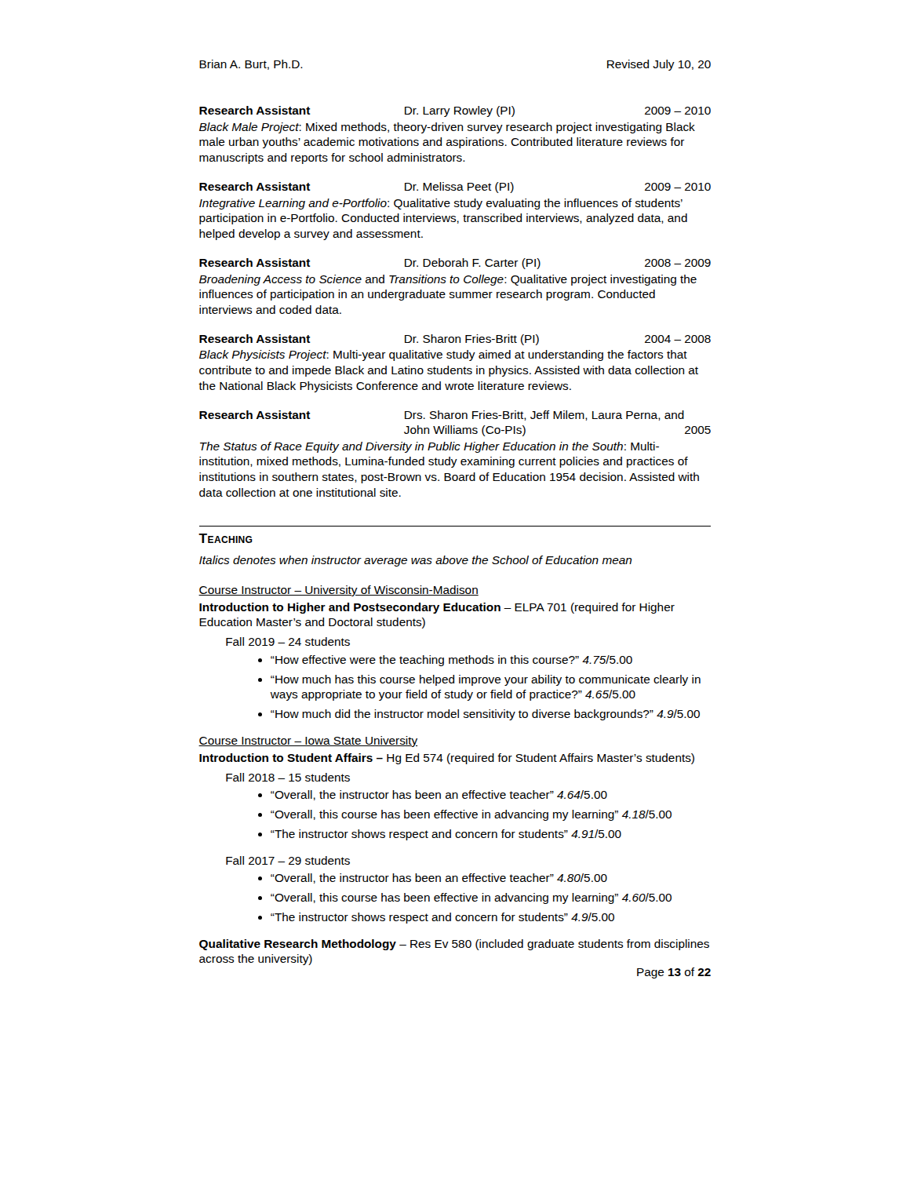Brian A. Burt, Ph.D.
Revised July 10, 20
Research Assistant Dr. Larry Rowley (PI) 2009 – 2010
Black Male Project: Mixed methods, theory-driven survey research project investigating Black male urban youths’ academic motivations and aspirations. Contributed literature reviews for manuscripts and reports for school administrators.
Research Assistant Dr. Melissa Peet (PI) 2009 – 2010
Integrative Learning and e-Portfolio: Qualitative study evaluating the influences of students’ participation in e-Portfolio. Conducted interviews, transcribed interviews, analyzed data, and helped develop a survey and assessment.
Research Assistant Dr. Deborah F. Carter (PI) 2008 – 2009
Broadening Access to Science and Transitions to College: Qualitative project investigating the influences of participation in an undergraduate summer research program. Conducted interviews and coded data.
Research Assistant Dr. Sharon Fries-Britt (PI) 2004 – 2008
Black Physicists Project: Multi-year qualitative study aimed at understanding the factors that contribute to and impede Black and Latino students in physics. Assisted with data collection at the National Black Physicists Conference and wrote literature reviews.
Research Assistant
Drs. Sharon Fries-Britt, Jeff Milem, Laura Perna, and
John Williams (Co-PIs) 2005
The Status of Race Equity and Diversity in Public Higher Education in the South: Multi-institution, mixed methods, Lumina-funded study examining current policies and practices of institutions in southern states, post-Brown vs. Board of Education 1954 decision. Assisted with data collection at one institutional site.
Teaching
Italics denotes when instructor average was above the School of Education mean
Course Instructor – University of Wisconsin-Madison
Introduction to Higher and Postsecondary Education – ELPA 701 (required for Higher Education Master’s and Doctoral students)
Fall 2019 – 24 students
“How effective were the teaching methods in this course?” 4.75/5.00
“How much has this course helped improve your ability to communicate clearly in ways appropriate to your field of study or field of practice?” 4.65/5.00
“How much did the instructor model sensitivity to diverse backgrounds?” 4.9/5.00
Course Instructor – Iowa State University
Introduction to Student Affairs – Hg Ed 574 (required for Student Affairs Master’s students)
Fall 2018 – 15 students
“Overall, the instructor has been an effective teacher” 4.64/5.00
“Overall, this course has been effective in advancing my learning” 4.18/5.00
“The instructor shows respect and concern for students” 4.91/5.00
Fall 2017 – 29 students
“Overall, the instructor has been an effective teacher” 4.80/5.00
“Overall, this course has been effective in advancing my learning” 4.60/5.00
“The instructor shows respect and concern for students” 4.9/5.00
Qualitative Research Methodology – Res Ev 580 (included graduate students from disciplines across the university)
Page 13 of 22